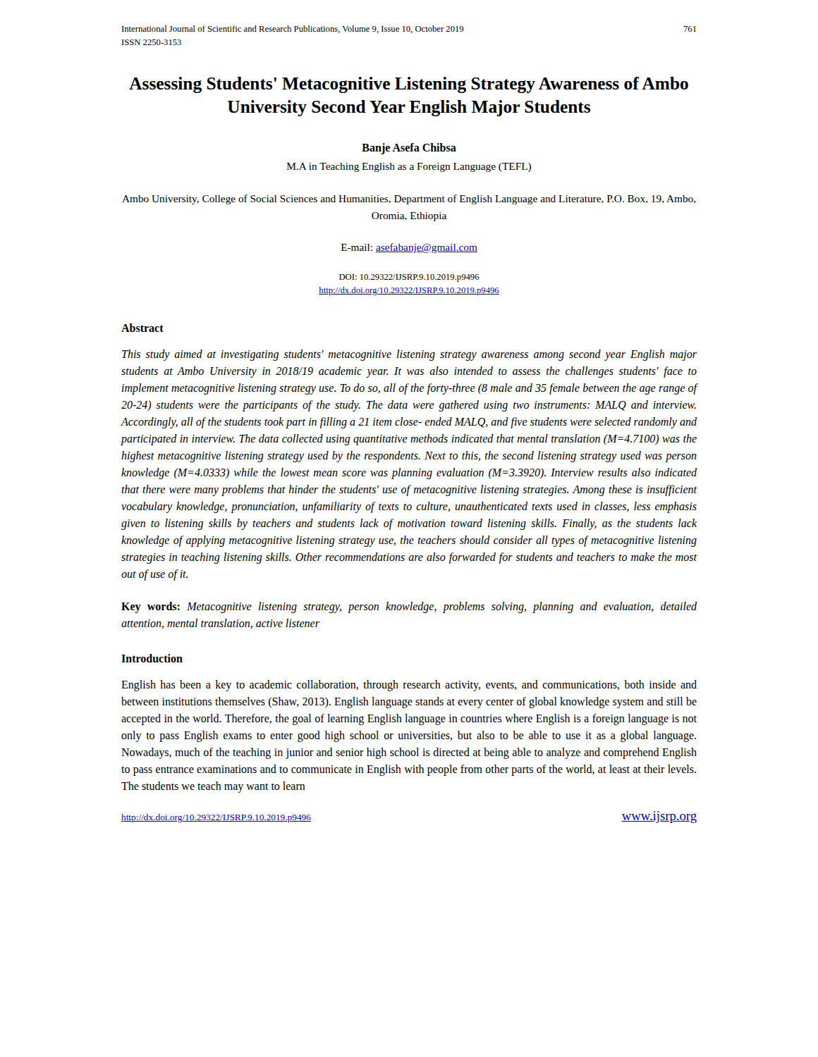International Journal of Scientific and Research Publications, Volume 9, Issue 10, October 2019
ISSN 2250-3153
761
Assessing Students' Metacognitive Listening Strategy Awareness of Ambo University Second Year English Major Students
Banje Asefa Chibsa
M.A in Teaching English as a Foreign Language (TEFL)
Ambo University, College of Social Sciences and Humanities, Department of English Language and Literature, P.O. Box, 19, Ambo, Oromia, Ethiopia
E-mail: asefabanje@gmail.com
DOI: 10.29322/IJSRP.9.10.2019.p9496
http://dx.doi.org/10.29322/IJSRP.9.10.2019.p9496
Abstract
This study aimed at investigating students' metacognitive listening strategy awareness among second year English major students at Ambo University in 2018/19 academic year. It was also intended to assess the challenges students' face to implement metacognitive listening strategy use. To do so, all of the forty-three (8 male and 35 female between the age range of 20-24) students were the participants of the study. The data were gathered using two instruments: MALQ and interview. Accordingly, all of the students took part in filling a 21 item close- ended MALQ, and five students were selected randomly and participated in interview. The data collected using quantitative methods indicated that mental translation (M=4.7100) was the highest metacognitive listening strategy used by the respondents. Next to this, the second listening strategy used was person knowledge (M=4.0333) while the lowest mean score was planning evaluation (M=3.3920). Interview results also indicated that there were many problems that hinder the students' use of metacognitive listening strategies. Among these is insufficient vocabulary knowledge, pronunciation, unfamiliarity of texts to culture, unauthenticated texts used in classes, less emphasis given to listening skills by teachers and students lack of motivation toward listening skills. Finally, as the students lack knowledge of applying metacognitive listening strategy use, the teachers should consider all types of metacognitive listening strategies in teaching listening skills. Other recommendations are also forwarded for students and teachers to make the most out of use of it.
Key words: Metacognitive listening strategy, person knowledge, problems solving, planning and evaluation, detailed attention, mental translation, active listener
Introduction
English has been a key to academic collaboration, through research activity, events, and communications, both inside and between institutions themselves (Shaw, 2013). English language stands at every center of global knowledge system and still be accepted in the world. Therefore, the goal of learning English language in countries where English is a foreign language is not only to pass English exams to enter good high school or universities, but also to be able to use it as a global language. Nowadays, much of the teaching in junior and senior high school is directed at being able to analyze and comprehend English to pass entrance examinations and to communicate in English with people from other parts of the world, at least at their levels. The students we teach may want to learn
http://dx.doi.org/10.29322/IJSRP.9.10.2019.p9496
www.ijsrp.org